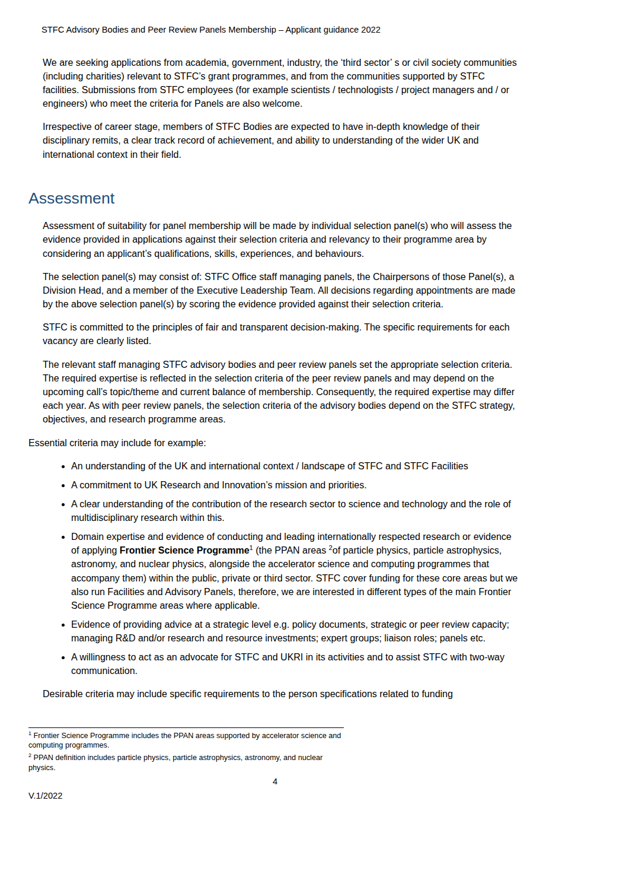STFC Advisory Bodies and Peer Review Panels Membership – Applicant guidance 2022
We are seeking applications from academia, government, industry, the ‘third sector’ s or civil society communities (including charities) relevant to STFC’s grant programmes, and from the communities supported by STFC facilities. Submissions from STFC employees (for example scientists / technologists / project managers and / or engineers) who meet the criteria for Panels are also welcome.
Irrespective of career stage, members of STFC Bodies are expected to have in-depth knowledge of their disciplinary remits, a clear track record of achievement, and ability to understanding of the wider UK and international context in their field.
Assessment
Assessment of suitability for panel membership will be made by individual selection panel(s) who will assess the evidence provided in applications against their selection criteria and relevancy to their programme area by considering an applicant’s qualifications, skills, experiences, and behaviours.
The selection panel(s) may consist of: STFC Office staff managing panels, the Chairpersons of those Panel(s), a Division Head, and a member of the Executive Leadership Team. All decisions regarding appointments are made by the above selection panel(s) by scoring the evidence provided against their selection criteria.
STFC is committed to the principles of fair and transparent decision-making. The specific requirements for each vacancy are clearly listed.
The relevant staff managing STFC advisory bodies and peer review panels set the appropriate selection criteria. The required expertise is reflected in the selection criteria of the peer review panels and may depend on the upcoming call’s topic/theme and current balance of membership. Consequently, the required expertise may differ each year. As with peer review panels, the selection criteria of the advisory bodies depend on the STFC strategy, objectives, and research programme areas.
Essential criteria may include for example:
An understanding of the UK and international context / landscape of STFC and STFC Facilities
A commitment to UK Research and Innovation’s mission and priorities.
A clear understanding of the contribution of the research sector to science and technology and the role of multidisciplinary research within this.
Domain expertise and evidence of conducting and leading internationally respected research or evidence of applying Frontier Science Programme1 (the PPAN areas 2of particle physics, particle astrophysics, astronomy, and nuclear physics, alongside the accelerator science and computing programmes that accompany them) within the public, private or third sector. STFC cover funding for these core areas but we also run Facilities and Advisory Panels, therefore, we are interested in different types of the main Frontier Science Programme areas where applicable.
Evidence of providing advice at a strategic level e.g. policy documents, strategic or peer review capacity; managing R&D and/or research and resource investments; expert groups; liaison roles; panels etc.
A willingness to act as an advocate for STFC and UKRI in its activities and to assist STFC with two-way communication.
Desirable criteria may include specific requirements to the person specifications related to funding
1 Frontier Science Programme includes the PPAN areas supported by accelerator science and computing programmes.
2 PPAN definition includes particle physics, particle astrophysics, astronomy, and nuclear physics.
4
V.1/2022